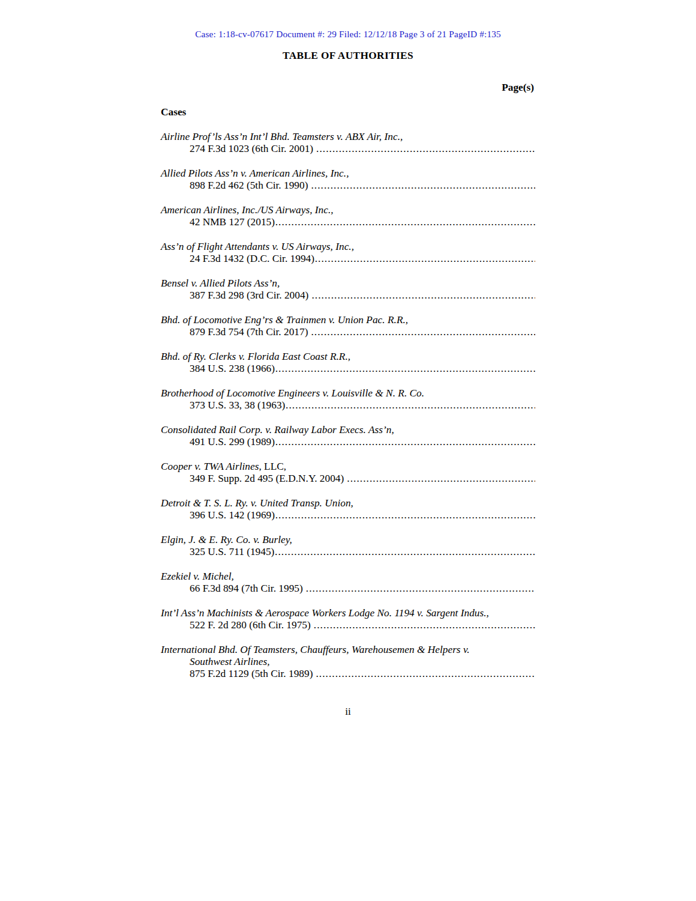Case: 1:18-cv-07617 Document #: 29 Filed: 12/12/18 Page 3 of 21 PageID #:135
TABLE OF AUTHORITIES
Page(s)
Cases
Airline Prof’ls Ass’n Int’l Bhd. Teamsters v. ABX Air, Inc., 274 F.3d 1023 (6th Cir. 2001) ................................................................................................. 15
Allied Pilots Ass’n v. American Airlines, Inc., 898 F.2d 462 (5th Cir. 1990) ..................................................................................................... 13
American Airlines, Inc./US Airways, Inc., 42 NMB 127 (2015)............................................................................................................. 3, 9
Ass’n of Flight Attendants v. US Airways, Inc., 24 F.3d 1432 (D.C. Cir. 1994)..................................................................................................... 4
Bensel v. Allied Pilots Ass’n, 387 F.3d 298 (3rd Cir. 2004) ..................................................................................................... 9
Bhd. of Locomotive Eng’rs & Trainmen v. Union Pac. R.R., 879 F.3d 754 (7th Cir. 2017) ................................................................................................... 11
Bhd. of Ry. Clerks v. Florida East Coast R.R., 384 U.S. 238 (1966)................................................................................................................. 10
Brotherhood of Locomotive Engineers v. Louisville & N. R. Co. 373 U.S. 33, 38 (1963)............................................................................................................. 11
Consolidated Rail Corp. v. Railway Labor Execs. Ass’n, 491 U.S. 299 (1989)............................................................................................................. 11, 12
Cooper v. TWA Airlines, LLC, 349 F. Supp. 2d 495 (E.D.N.Y. 2004) ....................................................................................... 9
Detroit & T. S. L. Ry. v. United Transp. Union, 396 U.S. 142 (1969)................................................................................................................. 10
Elgin, J. & E. Ry. Co. v. Burley, 325 U.S. 711 (1945)................................................................................................................. 10
Ezekiel v. Michel, 66 F.3d 894 (7th Cir. 1995) ....................................................................................................... 3
Int’l Ass’n Machinists & Aerospace Workers Lodge No. 1194 v. Sargent Indus., 522 F. 2d 280 (6th Cir. 1975) ................................................................................................... 15
International Bhd. Of Teamsters, Chauffeurs, Warehousemen & Helpers v. Southwest Airlines, 875 F.2d 1129 (5th Cir. 1989) ................................................................................................. 14
ii